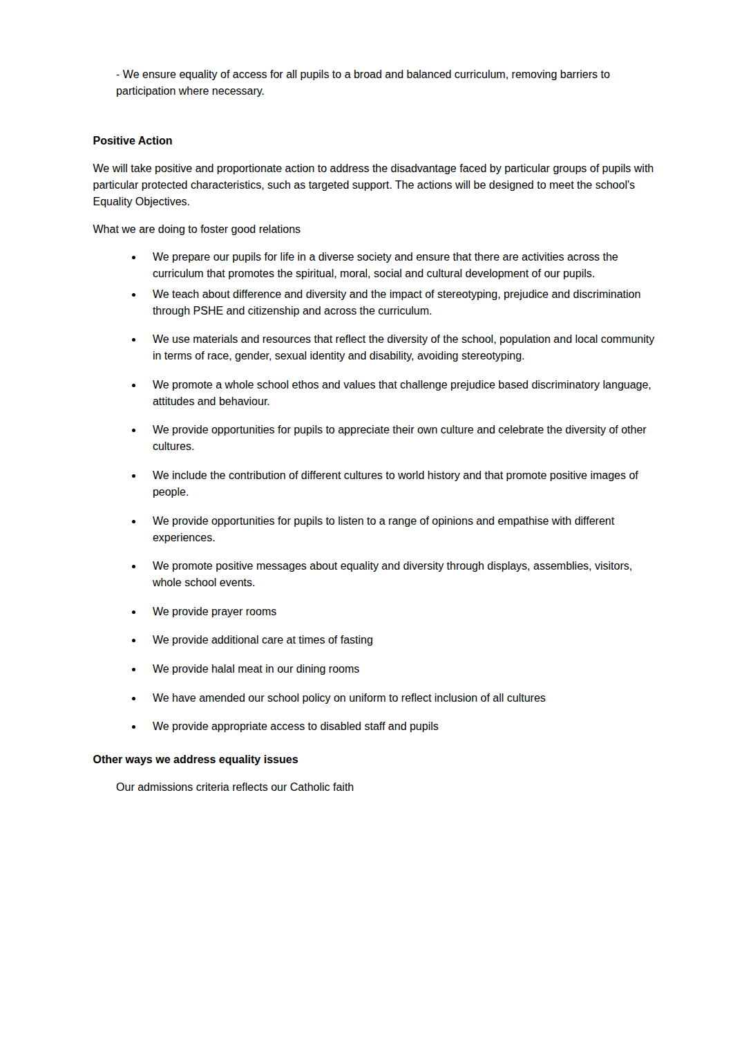- We ensure equality of access for all pupils to a broad and balanced curriculum, removing barriers to participation where necessary.
Positive Action
We will take positive and proportionate action to address the disadvantage faced by particular groups of pupils with particular protected characteristics, such as targeted support. The actions will be designed to meet the school's Equality Objectives.
What we are doing to foster good relations
We prepare our pupils for life in a diverse society and ensure that there are activities across the curriculum that promotes the spiritual, moral, social and cultural development of our pupils.
We teach about difference and diversity and the impact of stereotyping, prejudice and discrimination through PSHE and citizenship and across the curriculum.
We use materials and resources that reflect the diversity of the school, population and local community in terms of race, gender, sexual identity and disability, avoiding stereotyping.
We promote a whole school ethos and values that challenge prejudice based discriminatory language, attitudes and behaviour.
We provide opportunities for pupils to appreciate their own culture and celebrate the diversity of other cultures.
We include the contribution of different cultures to world history and that promote positive images of people.
We provide opportunities for pupils to listen to a range of opinions and empathise with different experiences.
We promote positive messages about equality and diversity through displays, assemblies, visitors, whole school events.
We provide prayer rooms
We provide additional care at times of fasting
We provide halal meat in our dining rooms
We have amended our school policy on uniform to reflect inclusion of all cultures
We provide appropriate access to disabled staff and pupils
Other ways we address equality issues
Our admissions criteria reflects our Catholic faith